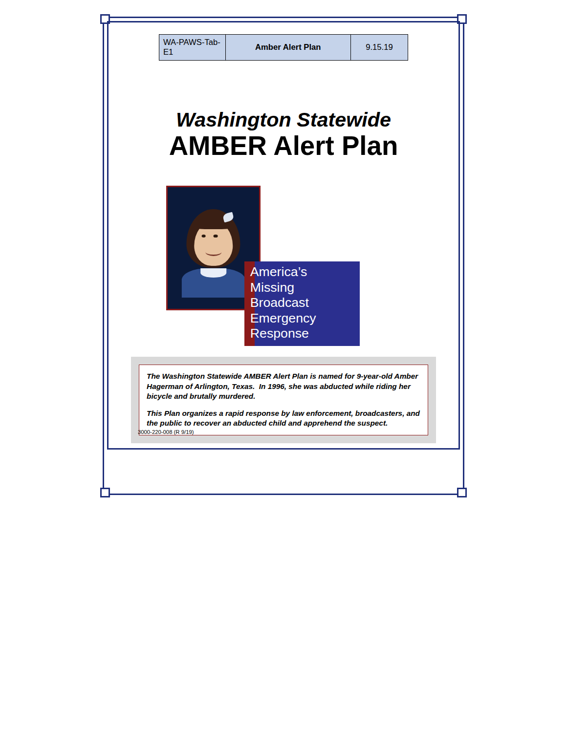| WA-PAWS-Tab-E1 | Amber Alert Plan | 9.15.19 |
Washington Statewide
AMBER Alert Plan
America’s
Missing
Broadcast
Emergency
Response
The Washington Statewide AMBER Alert Plan is named for 9-year-old Amber Hagerman of Arlington, Texas. In 1996, she was abducted while riding her bicycle and brutally murdered.
This Plan organizes a rapid response by law enforcement, broadcasters, and the public to recover an abducted child and apprehend the suspect.
3000-220-008 (R 9/19)